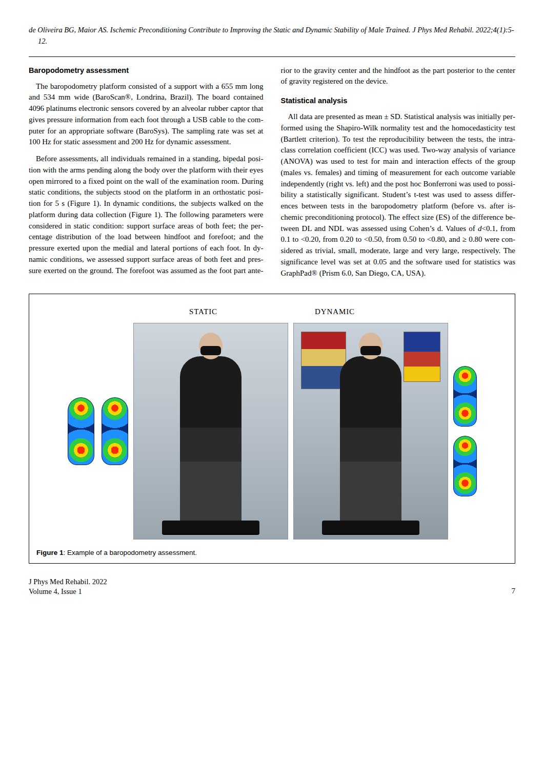de Oliveira BG, Maior AS. Ischemic Preconditioning Contribute to Improving the Static and Dynamic Stability of Male Trained. J Phys Med Rehabil. 2022;4(1):5-12.
Baropodometry assessment
The baropodometry platform consisted of a support with a 655 mm long and 534 mm wide (BaroScan®, Londrina, Brazil). The board contained 4096 platinums electronic sensors covered by an alveolar rubber captor that gives pressure information from each foot through a USB cable to the computer for an appropriate software (BaroSys). The sampling rate was set at 100 Hz for static assessment and 200 Hz for dynamic assessment.
Before assessments, all individuals remained in a standing, bipedal position with the arms pending along the body over the platform with their eyes open mirrored to a fixed point on the wall of the examination room. During static conditions, the subjects stood on the platform in an orthostatic position for 5 s (Figure 1). In dynamic conditions, the subjects walked on the platform during data collection (Figure 1). The following parameters were considered in static condition: support surface areas of both feet; the percentage distribution of the load between hindfoot and forefoot; and the pressure exerted upon the medial and lateral portions of each foot. In dynamic conditions, we assessed support surface areas of both feet and pressure exerted on the ground. The forefoot was assumed as the foot part anterior to the gravity center and the hindfoot as the part posterior to the center of gravity registered on the device.
Statistical analysis
All data are presented as mean ± SD. Statistical analysis was initially performed using the Shapiro-Wilk normality test and the homocedasticity test (Bartlett criterion). To test the reproducibility between the tests, the intraclass correlation coefficient (ICC) was used. Two-way analysis of variance (ANOVA) was used to test for main and interaction effects of the group (males vs. females) and timing of measurement for each outcome variable independently (right vs. left) and the post hoc Bonferroni was used to possibility a statistically significant. Student’s t-test was used to assess differences between tests in the baropodometry platform (before vs. after ischemic preconditioning protocol). The effect size (ES) of the difference between DL and NDL was assessed using Cohen’s d. Values of d<0.1, from 0.1 to <0.20, from 0.20 to <0.50, from 0.50 to <0.80, and ≥ 0.80 were considered as trivial, small, moderate, large and very large, respectively. The significance level was set at 0.05 and the software used for statistics was GraphPad® (Prism 6.0, San Diego, CA, USA).
STATIC DYNAMIC
Figure 1: Example of a baropodometry assessment.
J Phys Med Rehabil. 2022
Volume 4, Issue 1
7